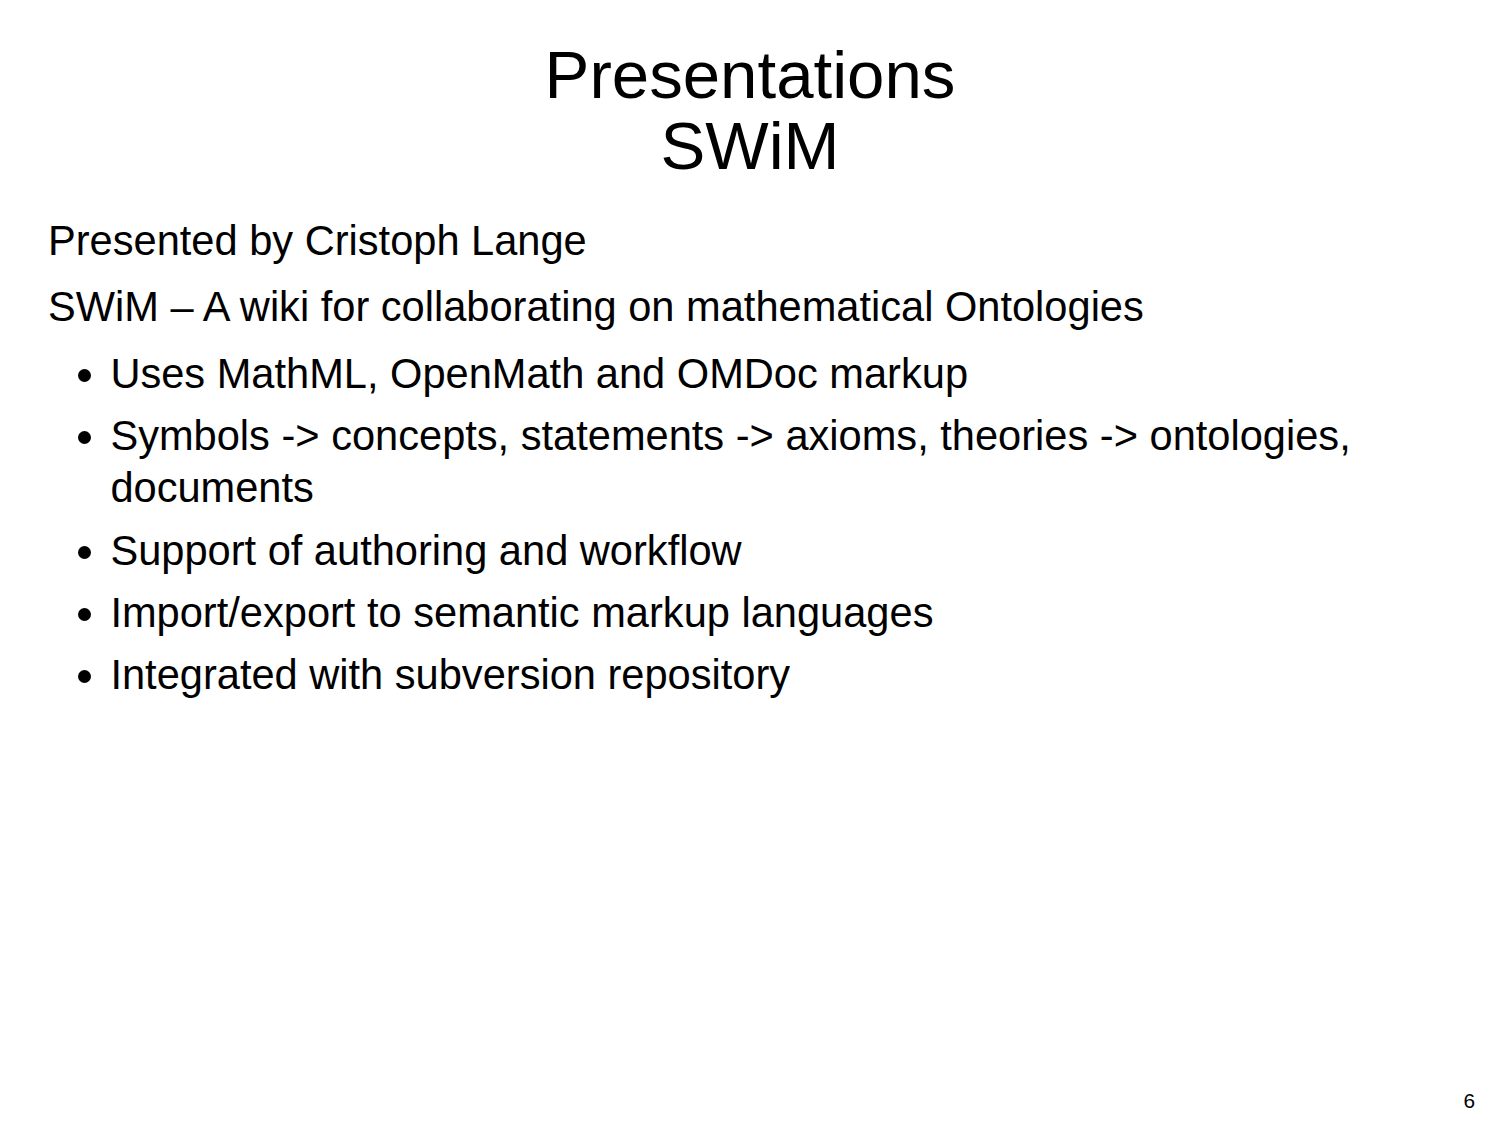Presentations
SWiM
Presented by Cristoph Lange
SWiM – A wiki for collaborating on mathematical Ontologies
Uses MathML, OpenMath and OMDoc markup
Symbols -> concepts, statements -> axioms, theories -> ontologies, documents
Support of authoring and workflow
Import/export to semantic markup languages
Integrated with subversion repository
6